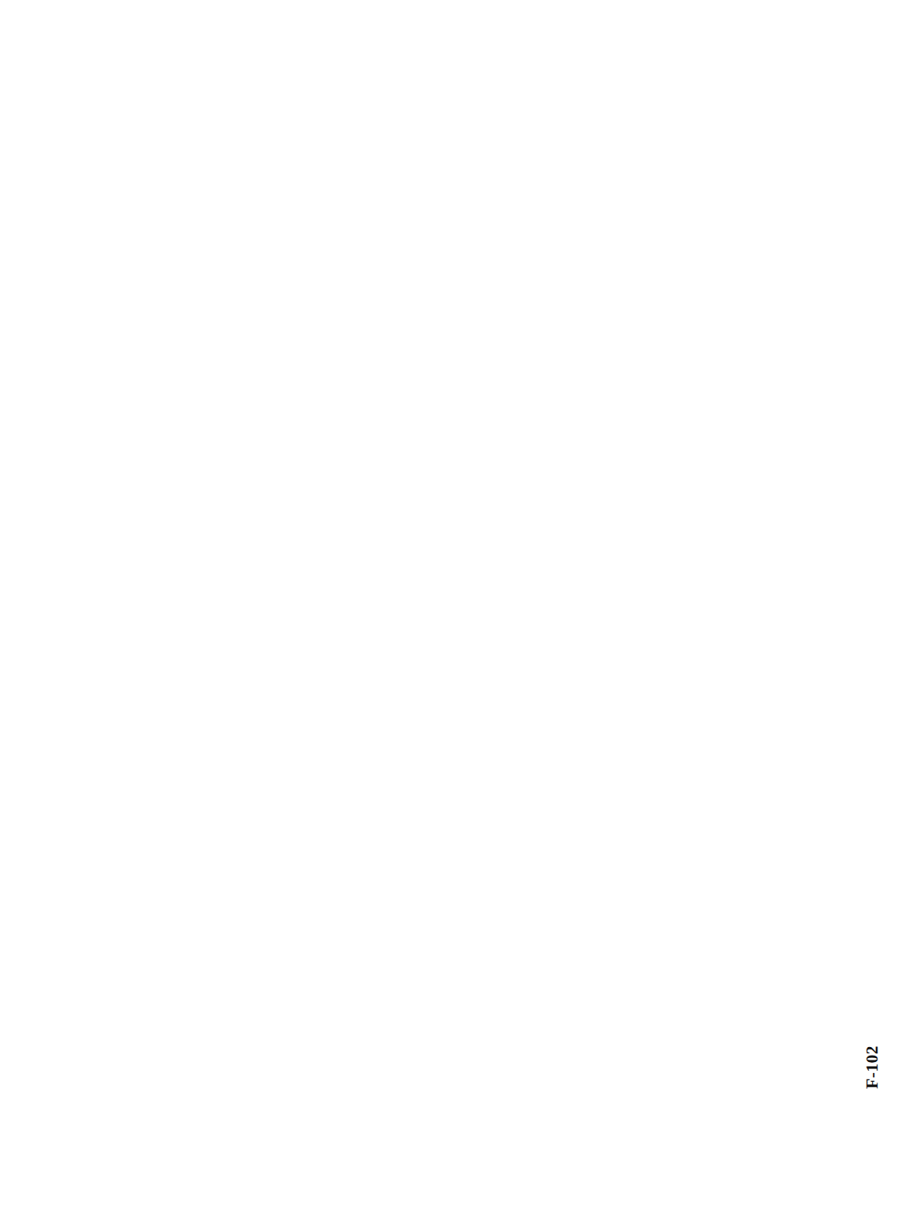F-102